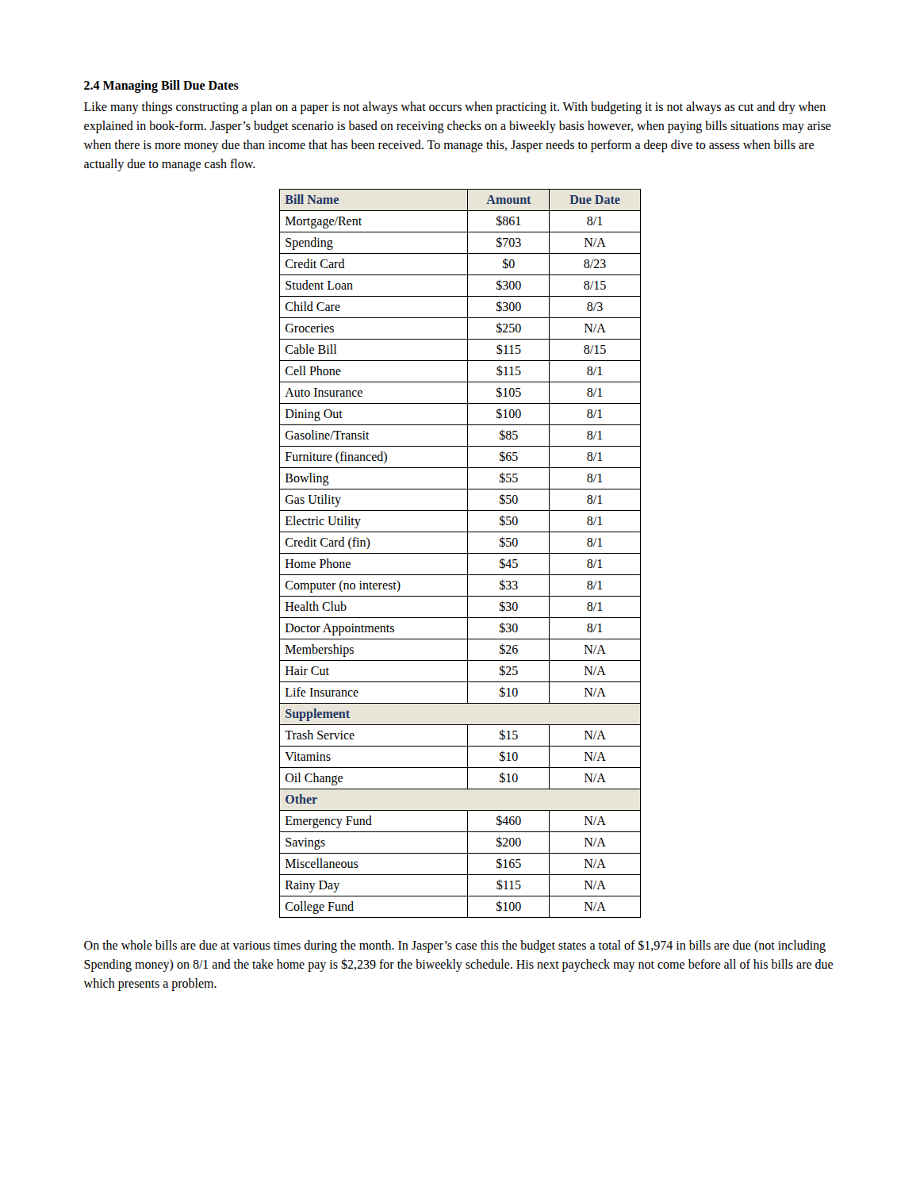2.4 Managing Bill Due Dates
Like many things constructing a plan on a paper is not always what occurs when practicing it. With budgeting it is not always as cut and dry when explained in book-form. Jasper’s budget scenario is based on receiving checks on a biweekly basis however, when paying bills situations may arise when there is more money due than income that has been received. To manage this, Jasper needs to perform a deep dive to assess when bills are actually due to manage cash flow.
| Bill Name | Amount | Due Date |
| --- | --- | --- |
| Mortgage/Rent | $861 | 8/1 |
| Spending | $703 | N/A |
| Credit Card | $0 | 8/23 |
| Student Loan | $300 | 8/15 |
| Child Care | $300 | 8/3 |
| Groceries | $250 | N/A |
| Cable Bill | $115 | 8/15 |
| Cell Phone | $115 | 8/1 |
| Auto Insurance | $105 | 8/1 |
| Dining Out | $100 | 8/1 |
| Gasoline/Transit | $85 | 8/1 |
| Furniture (financed) | $65 | 8/1 |
| Bowling | $55 | 8/1 |
| Gas Utility | $50 | 8/1 |
| Electric Utility | $50 | 8/1 |
| Credit Card (fin) | $50 | 8/1 |
| Home Phone | $45 | 8/1 |
| Computer (no interest) | $33 | 8/1 |
| Health Club | $30 | 8/1 |
| Doctor Appointments | $30 | 8/1 |
| Memberships | $26 | N/A |
| Hair Cut | $25 | N/A |
| Life Insurance | $10 | N/A |
| Supplement |
| Trash Service | $15 | N/A |
| Vitamins | $10 | N/A |
| Oil Change | $10 | N/A |
| Other |
| Emergency Fund | $460 | N/A |
| Savings | $200 | N/A |
| Miscellaneous | $165 | N/A |
| Rainy Day | $115 | N/A |
| College Fund | $100 | N/A |
On the whole bills are due at various times during the month. In Jasper’s case this the budget states a total of $1,974 in bills are due (not including Spending money) on 8/1 and the take home pay is $2,239 for the biweekly schedule. His next paycheck may not come before all of his bills are due which presents a problem.